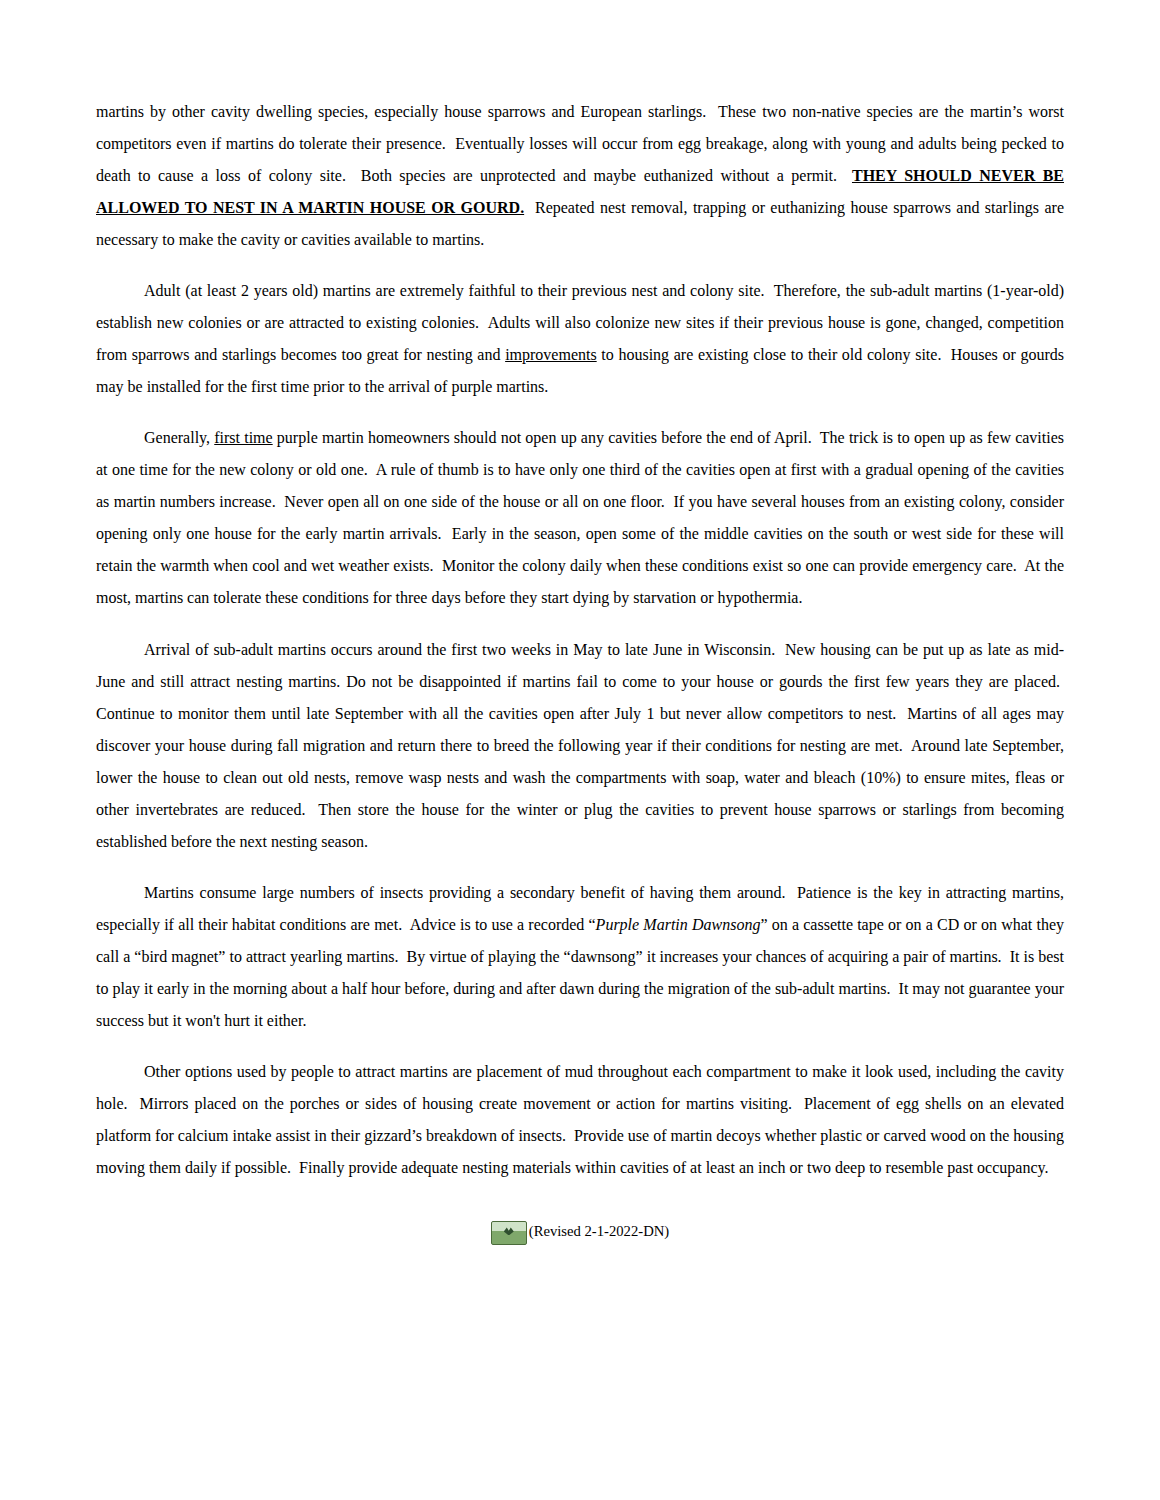martins by other cavity dwelling species, especially house sparrows and European starlings. These two non-native species are the martin’s worst competitors even if martins do tolerate their presence. Eventually losses will occur from egg breakage, along with young and adults being pecked to death to cause a loss of colony site. Both species are unprotected and maybe euthanized without a permit. THEY SHOULD NEVER BE ALLOWED TO NEST IN A MARTIN HOUSE OR GOURD. Repeated nest removal, trapping or euthanizing house sparrows and starlings are necessary to make the cavity or cavities available to martins.
Adult (at least 2 years old) martins are extremely faithful to their previous nest and colony site. Therefore, the sub-adult martins (1-year-old) establish new colonies or are attracted to existing colonies. Adults will also colonize new sites if their previous house is gone, changed, competition from sparrows and starlings becomes too great for nesting and improvements to housing are existing close to their old colony site. Houses or gourds may be installed for the first time prior to the arrival of purple martins.
Generally, first time purple martin homeowners should not open up any cavities before the end of April. The trick is to open up as few cavities at one time for the new colony or old one. A rule of thumb is to have only one third of the cavities open at first with a gradual opening of the cavities as martin numbers increase. Never open all on one side of the house or all on one floor. If you have several houses from an existing colony, consider opening only one house for the early martin arrivals. Early in the season, open some of the middle cavities on the south or west side for these will retain the warmth when cool and wet weather exists. Monitor the colony daily when these conditions exist so one can provide emergency care. At the most, martins can tolerate these conditions for three days before they start dying by starvation or hypothermia.
Arrival of sub-adult martins occurs around the first two weeks in May to late June in Wisconsin. New housing can be put up as late as mid-June and still attract nesting martins. Do not be disappointed if martins fail to come to your house or gourds the first few years they are placed. Continue to monitor them until late September with all the cavities open after July 1 but never allow competitors to nest. Martins of all ages may discover your house during fall migration and return there to breed the following year if their conditions for nesting are met. Around late September, lower the house to clean out old nests, remove wasp nests and wash the compartments with soap, water and bleach (10%) to ensure mites, fleas or other invertebrates are reduced. Then store the house for the winter or plug the cavities to prevent house sparrows or starlings from becoming established before the next nesting season.
Martins consume large numbers of insects providing a secondary benefit of having them around. Patience is the key in attracting martins, especially if all their habitat conditions are met. Advice is to use a recorded “Purple Martin Dawnsong” on a cassette tape or on a CD or on what they call a “bird magnet” to attract yearling martins. By virtue of playing the “dawnsong” it increases your chances of acquiring a pair of martins. It is best to play it early in the morning about a half hour before, during and after dawn during the migration of the sub-adult martins. It may not guarantee your success but it won't hurt it either.
Other options used by people to attract martins are placement of mud throughout each compartment to make it look used, including the cavity hole. Mirrors placed on the porches or sides of housing create movement or action for martins visiting. Placement of egg shells on an elevated platform for calcium intake assist in their gizzard’s breakdown of insects. Provide use of martin decoys whether plastic or carved wood on the housing moving them daily if possible. Finally provide adequate nesting materials within cavities of at least an inch or two deep to resemble past occupancy.
(Revised 2-1-2022-DN)